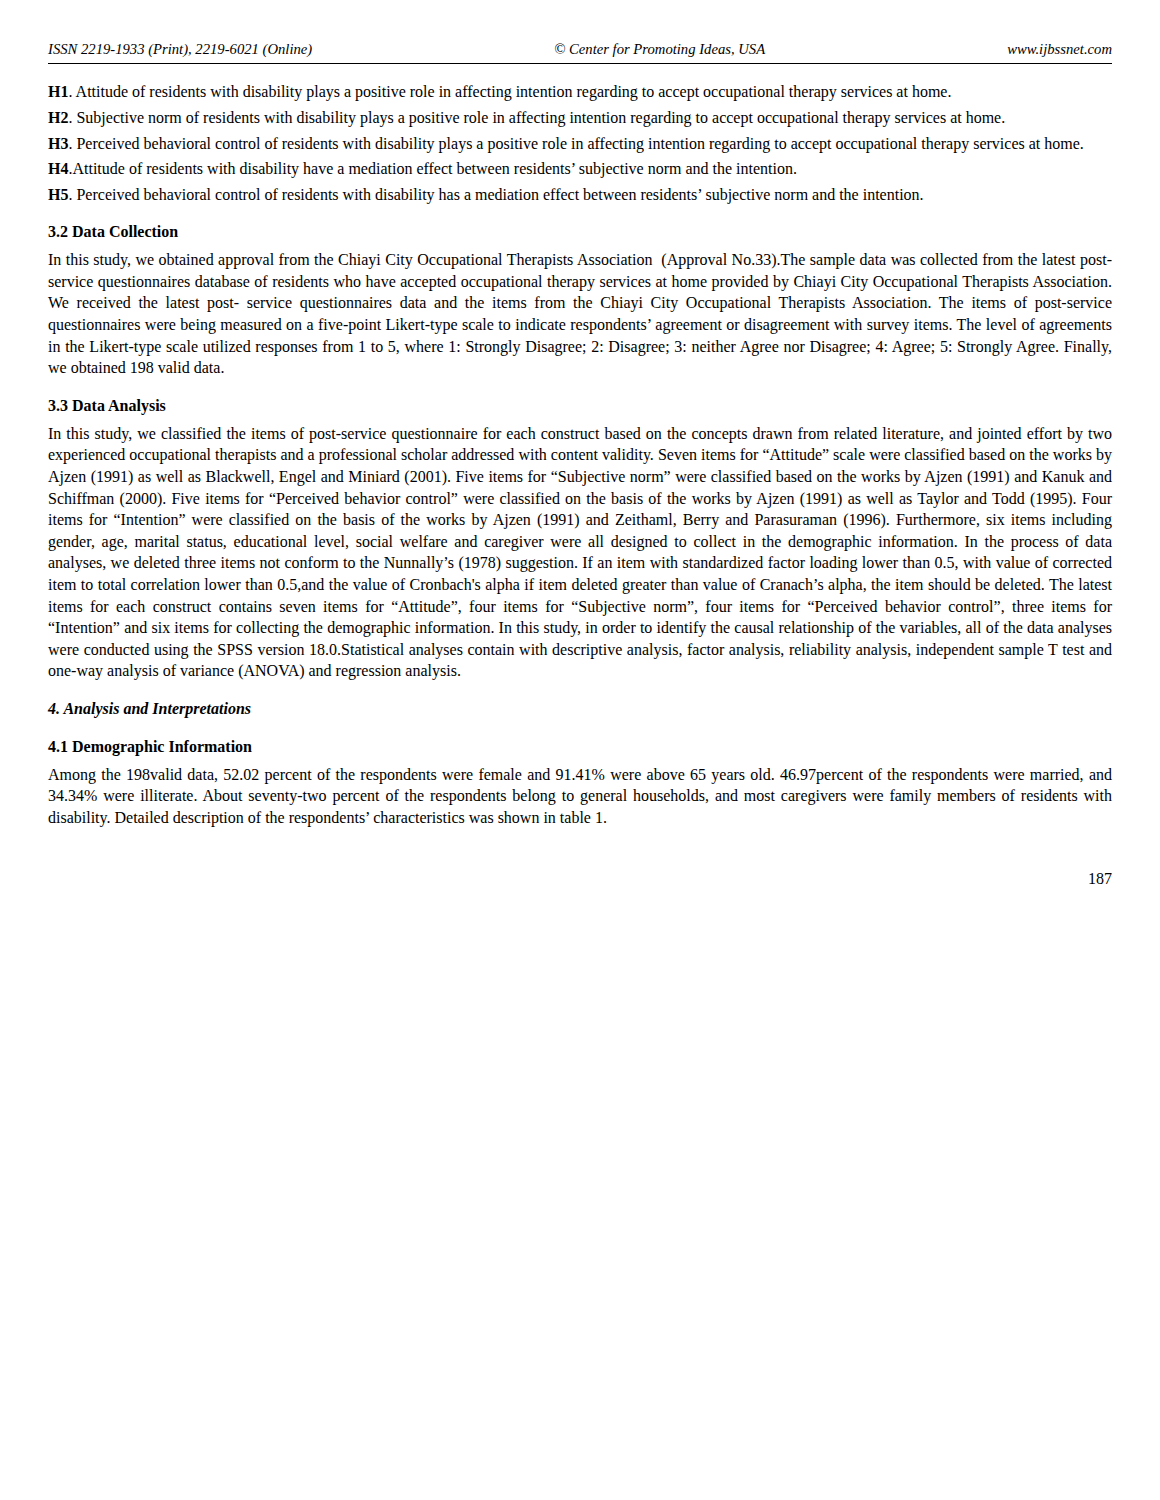ISSN 2219-1933 (Print), 2219-6021 (Online) © Center for Promoting Ideas, USA www.ijbssnet.com
H1. Attitude of residents with disability plays a positive role in affecting intention regarding to accept occupational therapy services at home.
H2. Subjective norm of residents with disability plays a positive role in affecting intention regarding to accept occupational therapy services at home.
H3. Perceived behavioral control of residents with disability plays a positive role in affecting intention regarding to accept occupational therapy services at home.
H4.Attitude of residents with disability have a mediation effect between residents’ subjective norm and the intention.
H5. Perceived behavioral control of residents with disability has a mediation effect between residents’ subjective norm and the intention.
3.2 Data Collection
In this study, we obtained approval from the Chiayi City Occupational Therapists Association (Approval No.33).The sample data was collected from the latest post- service questionnaires database of residents who have accepted occupational therapy services at home provided by Chiayi City Occupational Therapists Association. We received the latest post- service questionnaires data and the items from the Chiayi City Occupational Therapists Association. The items of post-service questionnaires were being measured on a five-point Likert-type scale to indicate respondents’ agreement or disagreement with survey items. The level of agreements in the Likert-type scale utilized responses from 1 to 5, where 1: Strongly Disagree; 2: Disagree; 3: neither Agree nor Disagree; 4: Agree; 5: Strongly Agree. Finally, we obtained 198 valid data.
3.3 Data Analysis
In this study, we classified the items of post-service questionnaire for each construct based on the concepts drawn from related literature, and jointed effort by two experienced occupational therapists and a professional scholar addressed with content validity. Seven items for “Attitude” scale were classified based on the works by Ajzen (1991) as well as Blackwell, Engel and Miniard (2001). Five items for “Subjective norm” were classified based on the works by Ajzen (1991) and Kanuk and Schiffman (2000). Five items for “Perceived behavior control” were classified on the basis of the works by Ajzen (1991) as well as Taylor and Todd (1995). Four items for “Intention” were classified on the basis of the works by Ajzen (1991) and Zeithaml, Berry and Parasuraman (1996). Furthermore, six items including gender, age, marital status, educational level, social welfare and caregiver were all designed to collect in the demographic information. In the process of data analyses, we deleted three items not conform to the Nunnally’s (1978) suggestion. If an item with standardized factor loading lower than 0.5, with value of corrected item to total correlation lower than 0.5,and the value of Cronbach's alpha if item deleted greater than value of Cranach’s alpha, the item should be deleted. The latest items for each construct contains seven items for “Attitude”, four items for “Subjective norm”, four items for “Perceived behavior control”, three items for “Intention” and six items for collecting the demographic information. In this study, in order to identify the causal relationship of the variables, all of the data analyses were conducted using the SPSS version 18.0.Statistical analyses contain with descriptive analysis, factor analysis, reliability analysis, independent sample T test and one-way analysis of variance (ANOVA) and regression analysis.
4. Analysis and Interpretations
4.1 Demographic Information
Among the 198valid data, 52.02 percent of the respondents were female and 91.41% were above 65 years old. 46.97percent of the respondents were married, and 34.34% were illiterate. About seventy-two percent of the respondents belong to general households, and most caregivers were family members of residents with disability. Detailed description of the respondents’ characteristics was shown in table 1.
187